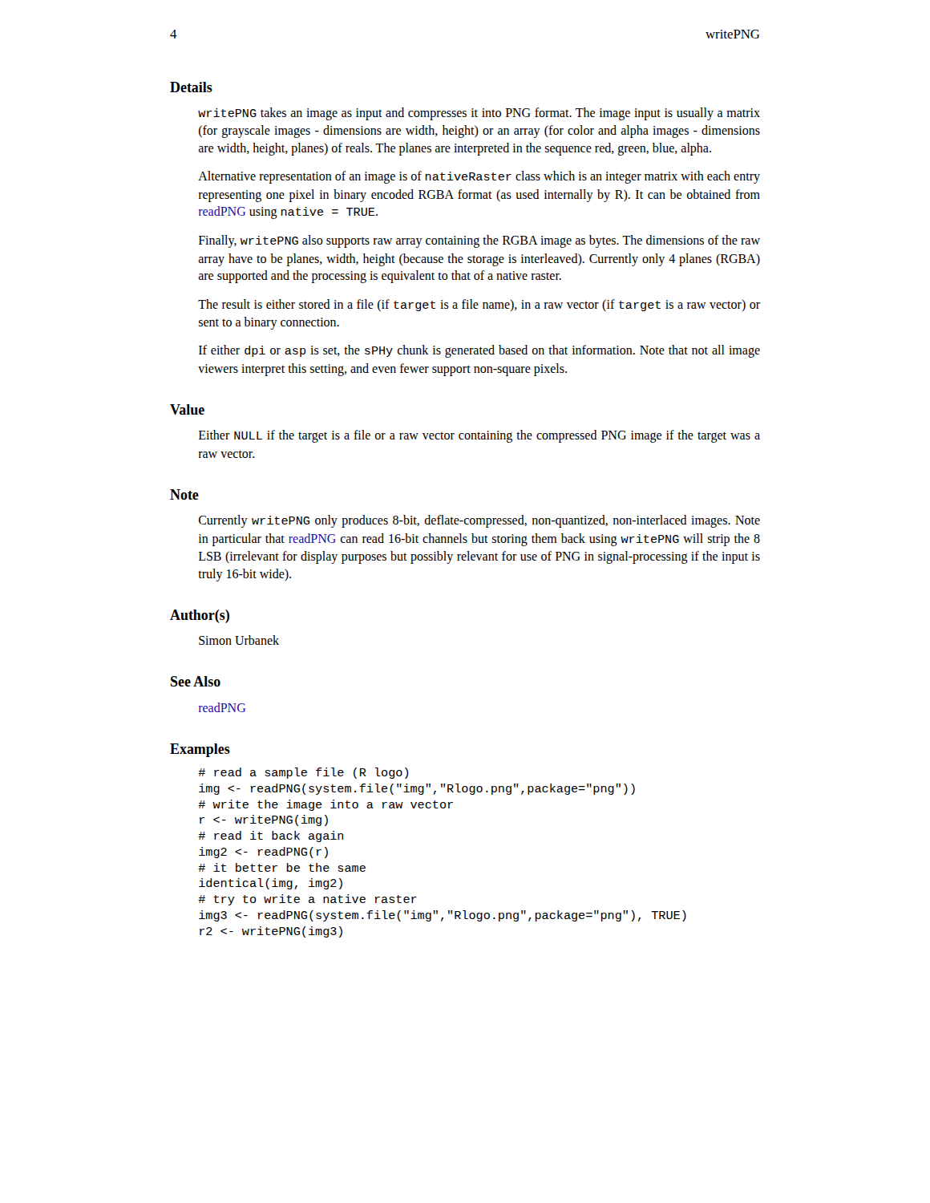4 writePNG
Details
writePNG takes an image as input and compresses it into PNG format. The image input is usually a matrix (for grayscale images - dimensions are width, height) or an array (for color and alpha images - dimensions are width, height, planes) of reals. The planes are interpreted in the sequence red, green, blue, alpha.
Alternative representation of an image is of nativeRaster class which is an integer matrix with each entry representing one pixel in binary encoded RGBA format (as used internally by R). It can be obtained from readPNG using native = TRUE.
Finally, writePNG also supports raw array containing the RGBA image as bytes. The dimensions of the raw array have to be planes, width, height (because the storage is interleaved). Currently only 4 planes (RGBA) are supported and the processing is equivalent to that of a native raster.
The result is either stored in a file (if target is a file name), in a raw vector (if target is a raw vector) or sent to a binary connection.
If either dpi or asp is set, the sPHy chunk is generated based on that information. Note that not all image viewers interpret this setting, and even fewer support non-square pixels.
Value
Either NULL if the target is a file or a raw vector containing the compressed PNG image if the target was a raw vector.
Note
Currently writePNG only produces 8-bit, deflate-compressed, non-quantized, non-interlaced images. Note in particular that readPNG can read 16-bit channels but storing them back using writePNG will strip the 8 LSB (irrelevant for display purposes but possibly relevant for use of PNG in signal-processing if the input is truly 16-bit wide).
Author(s)
Simon Urbanek
See Also
readPNG
Examples
# read a sample file (R logo)
img <- readPNG(system.file("img","Rlogo.png",package="png"))
# write the image into a raw vector
r <- writePNG(img)
# read it back again
img2 <- readPNG(r)
# it better be the same
identical(img, img2)
# try to write a native raster
img3 <- readPNG(system.file("img","Rlogo.png",package="png"), TRUE)
r2 <- writePNG(img3)